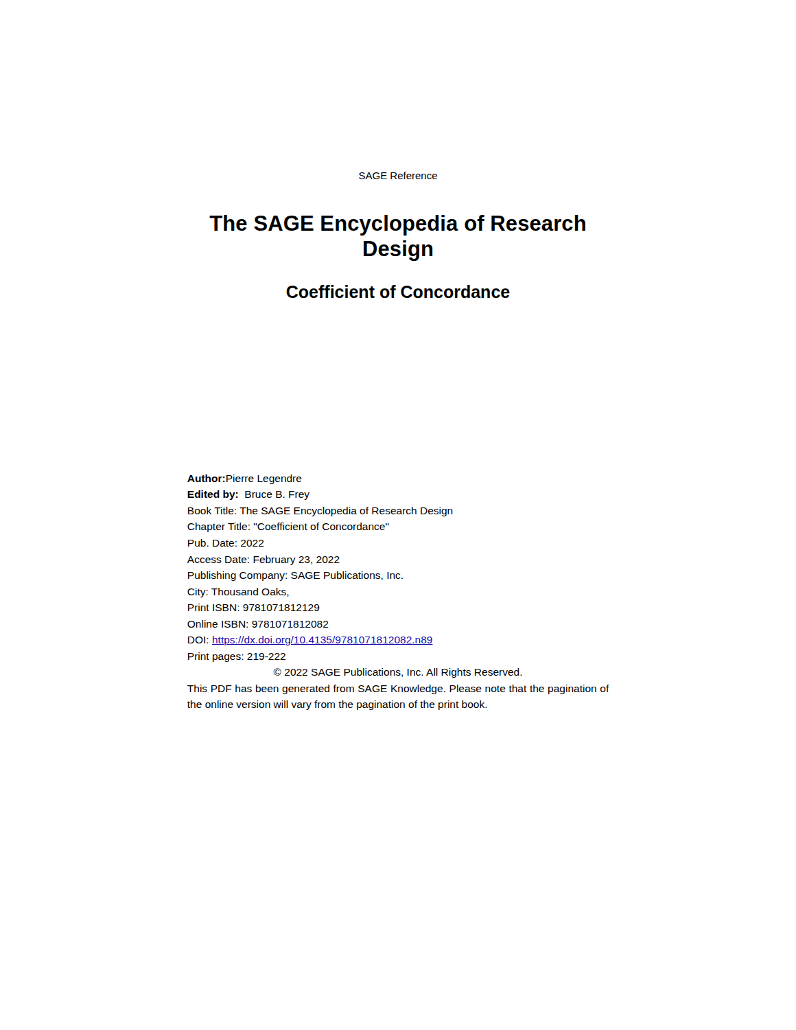SAGE Reference
The SAGE Encyclopedia of Research Design
Coefficient of Concordance
Author: Pierre Legendre
Edited by: Bruce B. Frey
Book Title: The SAGE Encyclopedia of Research Design
Chapter Title: "Coefficient of Concordance"
Pub. Date: 2022
Access Date: February 23, 2022
Publishing Company: SAGE Publications, Inc.
City: Thousand Oaks,
Print ISBN: 9781071812129
Online ISBN: 9781071812082
DOI: https://dx.doi.org/10.4135/9781071812082.n89
Print pages: 219-222
© 2022 SAGE Publications, Inc. All Rights Reserved.
This PDF has been generated from SAGE Knowledge. Please note that the pagination of the online version will vary from the pagination of the print book.